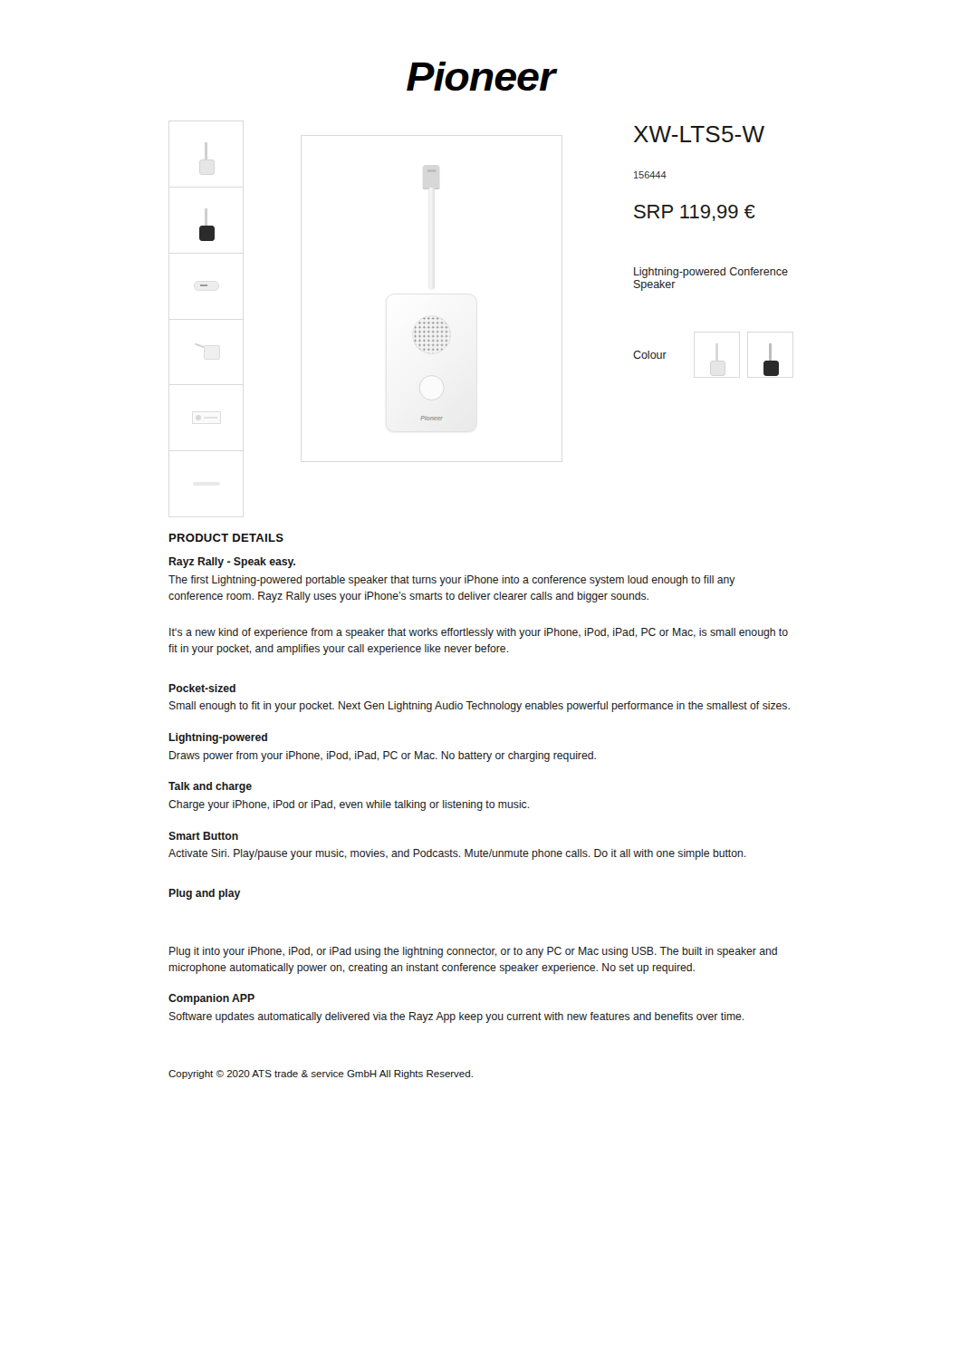Pioneer
Pioneer
XW-LTS5-W
156444
SRP 119,99 €
Lightning-powered Conference Speaker
Colour
PRODUCT DETAILS
Rayz Rally - Speak easy.
The first Lightning-powered portable speaker that turns your iPhone into a conference system loud enough to fill any conference room. Rayz Rally uses your iPhone’s smarts to deliver clearer calls and bigger sounds.
It‘s a new kind of experience from a speaker that works effortlessly with your iPhone, iPod, iPad, PC or Mac, is small enough to fit in your pocket, and amplifies your call experience like never before.
Pocket-sized
Small enough to fit in your pocket. Next Gen Lightning Audio Technology enables powerful performance in the smallest of sizes.
Lightning-powered
Draws power from your iPhone, iPod, iPad, PC or Mac. No battery or charging required.
Talk and charge
Charge your iPhone, iPod or iPad, even while talking or listening to music.
Smart Button
Activate Siri. Play/pause your music, movies, and Podcasts. Mute/unmute phone calls. Do it all with one simple button.
Plug and play
Plug it into your iPhone, iPod, or iPad using the lightning connector, or to any PC or Mac using USB. The built in speaker and microphone automatically power on, creating an instant conference speaker experience. No set up required.
Companion APP
Software updates automatically delivered via the Rayz App keep you current with new features and benefits over time.
Copyright © 2020 ATS trade & service GmbH All Rights Reserved.